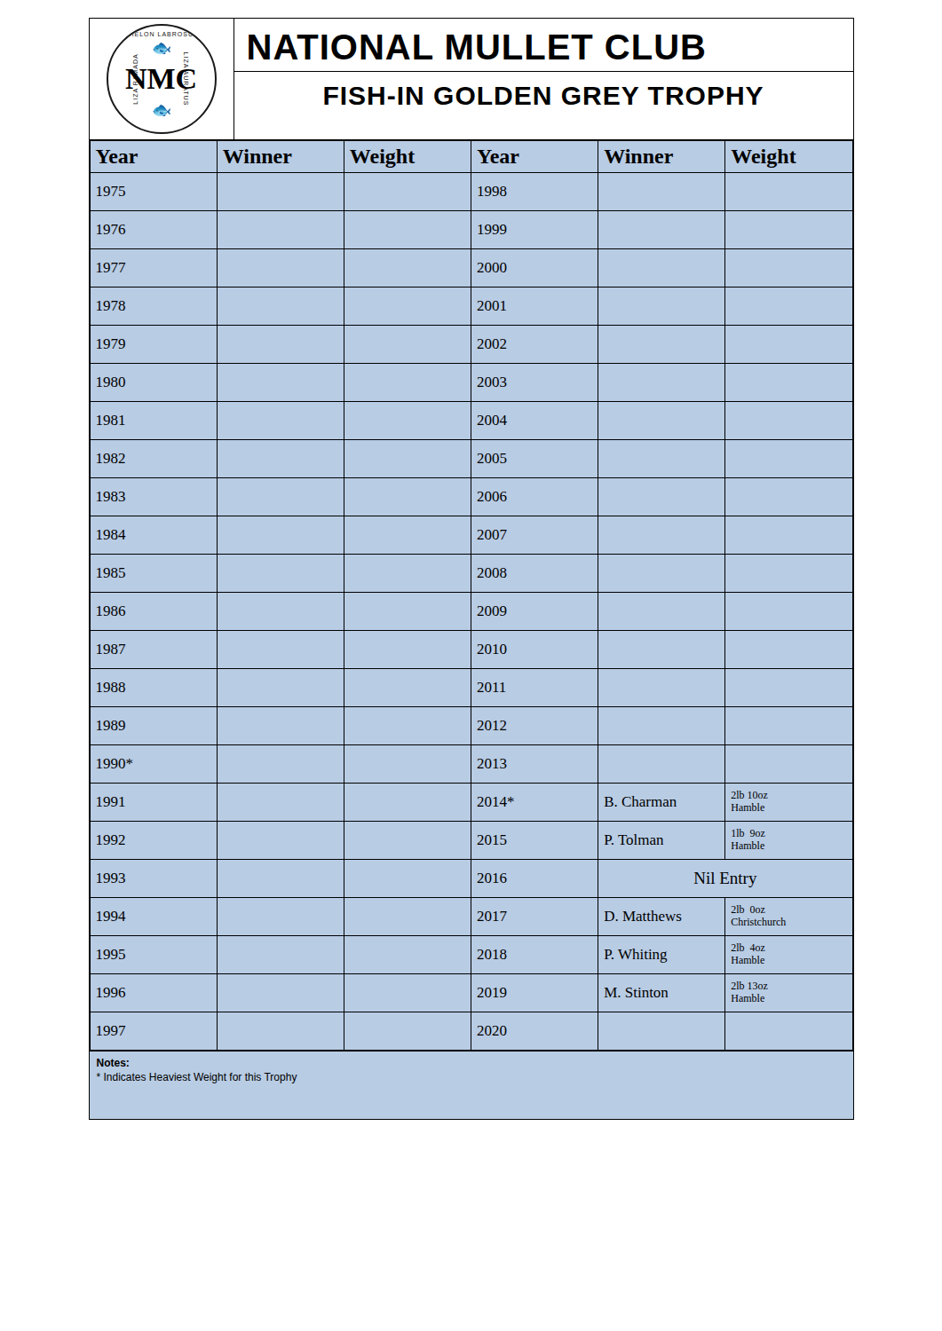CHELON LABROSUS LIZA RAMADA LIZA AURATUS 🐟 NMC 🐟
NATIONAL MULLET CLUB
FISH-IN GOLDEN GREY TROPHY
| Year | Winner | Weight | Year | Winner | Weight |
| --- | --- | --- | --- | --- | --- |
| 1975 | | | 1998 | | |
| 1976 | | | 1999 | | |
| 1977 | | | 2000 | | |
| 1978 | | | 2001 | | |
| 1979 | | | 2002 | | |
| 1980 | | | 2003 | | |
| 1981 | | | 2004 | | |
| 1982 | | | 2005 | | |
| 1983 | | | 2006 | | |
| 1984 | | | 2007 | | |
| 1985 | | | 2008 | | |
| 1986 | | | 2009 | | |
| 1987 | | | 2010 | | |
| 1988 | | | 2011 | | |
| 1989 | | | 2012 | | |
| 1990* | | | 2013 | | |
| 1991 | | | 2014* | B. Charman | 2lb 10oz Hamble |
| 1992 | | | 2015 | P. Tolman | 1lb 9oz Hamble |
| 1993 | | | 2016 | Nil Entry |
| 1994 | | | 2017 | D. Matthews | 2lb 0oz Christchurch |
| 1995 | | | 2018 | P. Whiting | 2lb 4oz Hamble |
| 1996 | | | 2019 | M. Stinton | 2lb 13oz Hamble |
| 1997 | | | 2020 | | |
Notes: * Indicates Heaviest Weight for this Trophy